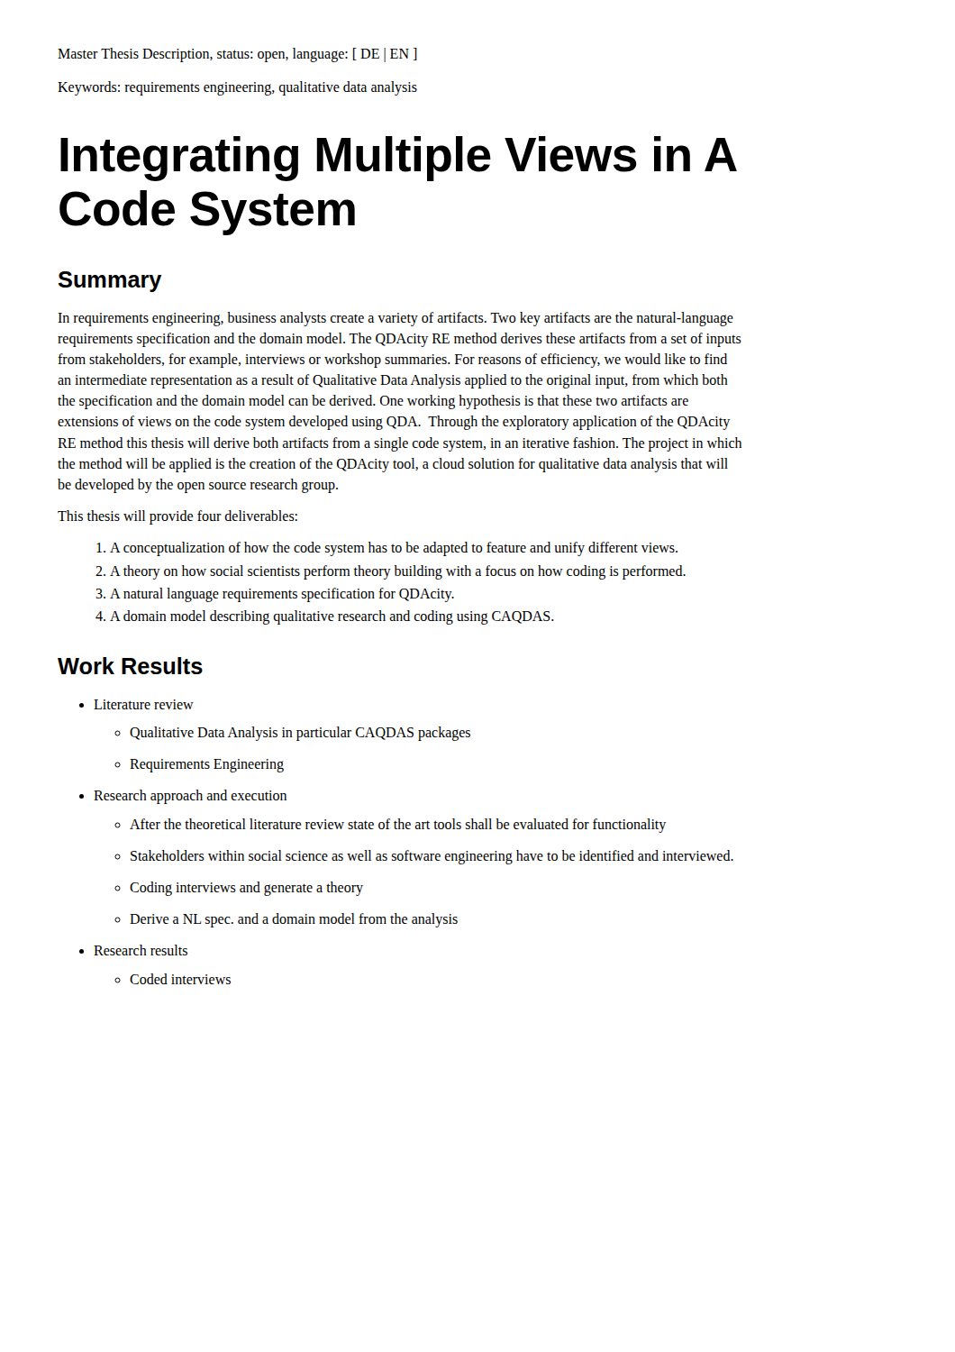Master Thesis Description, status: open, language: [ DE | EN ]
Keywords: requirements engineering, qualitative data analysis
Integrating Multiple Views in A Code System
Summary
In requirements engineering, business analysts create a variety of artifacts. Two key artifacts are the natural-language requirements specification and the domain model. The QDAcity RE method derives these artifacts from a set of inputs from stakeholders, for example, interviews or workshop summaries. For reasons of efficiency, we would like to find an intermediate representation as a result of Qualitative Data Analysis applied to the original input, from which both the specification and the domain model can be derived. One working hypothesis is that these two artifacts are extensions of views on the code system developed using QDA. Through the exploratory application of the QDAcity RE method this thesis will derive both artifacts from a single code system, in an iterative fashion. The project in which the method will be applied is the creation of the QDAcity tool, a cloud solution for qualitative data analysis that will be developed by the open source research group.
This thesis will provide four deliverables:
A conceptualization of how the code system has to be adapted to feature and unify different views.
A theory on how social scientists perform theory building with a focus on how coding is performed.
A natural language requirements specification for QDAcity.
A domain model describing qualitative research and coding using CAQDAS.
Work Results
Literature review
Qualitative Data Analysis in particular CAQDAS packages
Requirements Engineering
Research approach and execution
After the theoretical literature review state of the art tools shall be evaluated for functionality
Stakeholders within social science as well as software engineering have to be identified and interviewed.
Coding interviews and generate a theory
Derive a NL spec. and a domain model from the analysis
Research results
Coded interviews